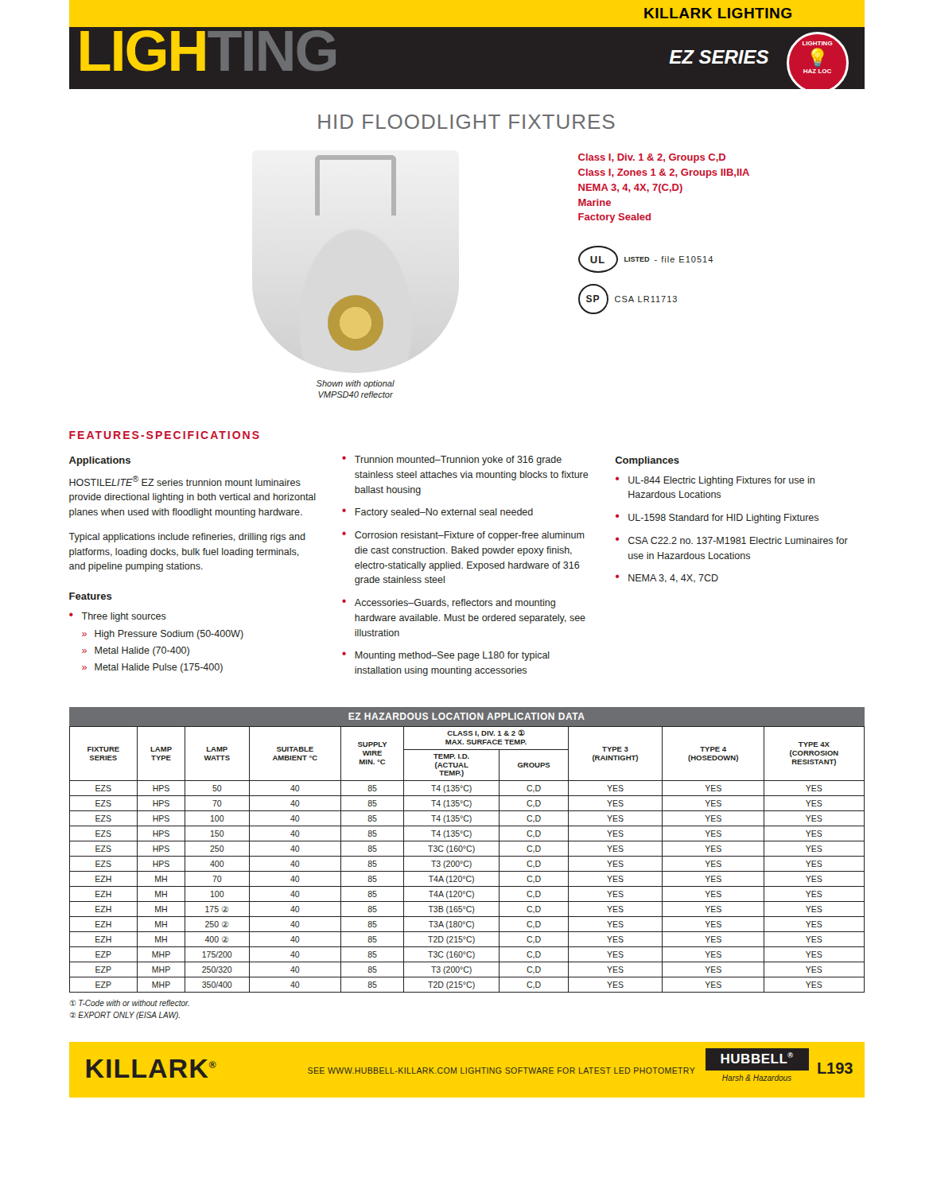KILLARK LIGHTING
LIGHTING
EZ SERIES
LIGHTING 💡 HAZ LOC
HID FLOODLIGHT FIXTURES
Shown with optional
VMPSD40 reflector
Class I, Div. 1 & 2, Groups C,D
Class I, Zones 1 & 2, Groups IIB,IIA
NEMA 3, 4, 4X, 7(C,D)
Marine
Factory Sealed
UL
LISTED - file E10514
SP
CSA LR11713
FEATURES-SPECIFICATIONS
Applications
HOSTILELITE® EZ series trunnion mount luminaires provide directional lighting in both vertical and horizontal planes when used with floodlight mounting hardware.
Typical applications include refineries, drilling rigs and platforms, loading docks, bulk fuel loading terminals, and pipeline pumping stations.
Features
Three light sources
High Pressure Sodium (50-400W)
Metal Halide (70-400)
Metal Halide Pulse (175-400)
Trunnion mounted–Trunnion yoke of 316 grade stainless steel attaches via mounting blocks to fixture ballast housing
Factory sealed–No external seal needed
Corrosion resistant–Fixture of copper-free aluminum die cast construction. Baked powder epoxy finish, electro-statically applied. Exposed hardware of 316 grade stainless steel
Accessories–Guards, reflectors and mounting hardware available. Must be ordered separately, see illustration
Mounting method–See page L180 for typical installation using mounting accessories
Compliances
UL-844 Electric Lighting Fixtures for use in Hazardous Locations
UL-1598 Standard for HID Lighting Fixtures
CSA C22.2 no. 137-M1981 Electric Luminaires for use in Hazardous Locations
NEMA 3, 4, 4X, 7CD
EZ HAZARDOUS LOCATION APPLICATION DATA
| FIXTURE SERIES | LAMP TYPE | LAMP WATTS | SUITABLE AMBIENT °C | SUPPLY WIRE MIN. °C | CLASS I, DIV. 1 & 2 ① MAX. SURFACE TEMP. | TYPE 3 (RAINTIGHT) | TYPE 4 (HOSEDOWN) | TYPE 4X (CORROSION RESISTANT) |
| --- | --- | --- | --- | --- | --- | --- | --- | --- |
| TEMP. I.D. (ACTUAL TEMP.) | GROUPS |
| EZS | HPS | 50 | 40 | 85 | T4 (135°C) | C,D | YES | YES | YES |
| EZS | HPS | 70 | 40 | 85 | T4 (135°C) | C,D | YES | YES | YES |
| EZS | HPS | 100 | 40 | 85 | T4 (135°C) | C,D | YES | YES | YES |
| EZS | HPS | 150 | 40 | 85 | T4 (135°C) | C,D | YES | YES | YES |
| EZS | HPS | 250 | 40 | 85 | T3C (160°C) | C,D | YES | YES | YES |
| EZS | HPS | 400 | 40 | 85 | T3 (200°C) | C,D | YES | YES | YES |
| EZH | MH | 70 | 40 | 85 | T4A (120°C) | C,D | YES | YES | YES |
| EZH | MH | 100 | 40 | 85 | T4A (120°C) | C,D | YES | YES | YES |
| EZH | MH | 175 ② | 40 | 85 | T3B (165°C) | C,D | YES | YES | YES |
| EZH | MH | 250 ② | 40 | 85 | T3A (180°C) | C,D | YES | YES | YES |
| EZH | MH | 400 ② | 40 | 85 | T2D (215°C) | C,D | YES | YES | YES |
| EZP | MHP | 175/200 | 40 | 85 | T3C (160°C) | C,D | YES | YES | YES |
| EZP | MHP | 250/320 | 40 | 85 | T3 (200°C) | C,D | YES | YES | YES |
| EZP | MHP | 350/400 | 40 | 85 | T2D (215°C) | C,D | YES | YES | YES |
① T-Code with or without reflector.
② EXPORT ONLY (EISA LAW).
KILLARK®
SEE WWW.HUBBELL-KILLARK.COM LIGHTING SOFTWARE FOR LATEST LED PHOTOMETRY
HUBBELL®
Harsh & Hazardous
L193